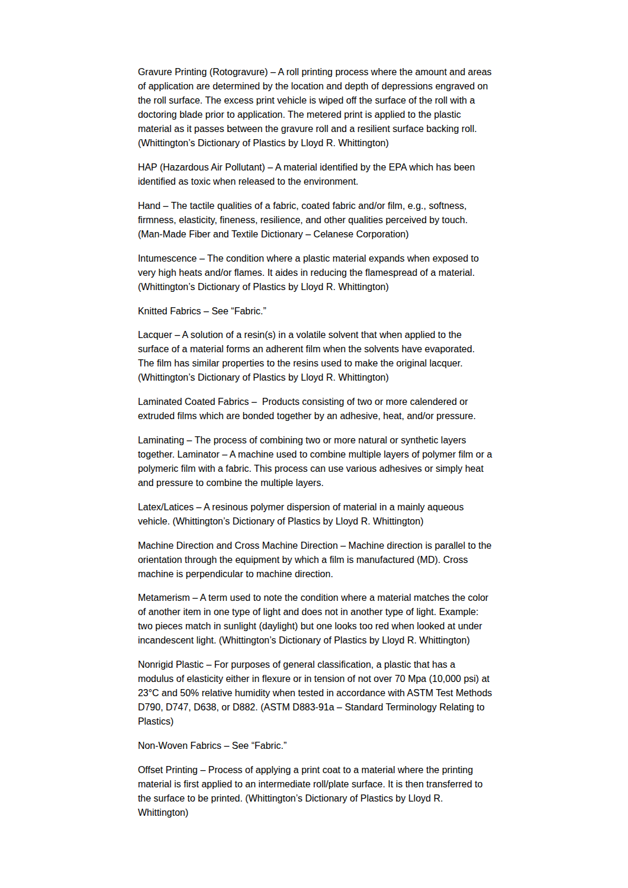Gravure Printing (Rotogravure) – A roll printing process where the amount and areas of application are determined by the location and depth of depressions engraved on the roll surface. The excess print vehicle is wiped off the surface of the roll with a doctoring blade prior to application. The metered print is applied to the plastic material as it passes between the gravure roll and a resilient surface backing roll. (Whittington’s Dictionary of Plastics by Lloyd R. Whittington)
HAP (Hazardous Air Pollutant) – A material identified by the EPA which has been identified as toxic when released to the environment.
Hand – The tactile qualities of a fabric, coated fabric and/or film, e.g., softness, firmness, elasticity, fineness, resilience, and other qualities perceived by touch. (Man-Made Fiber and Textile Dictionary – Celanese Corporation)
Intumescence – The condition where a plastic material expands when exposed to very high heats and/or flames. It aides in reducing the flamespread of a material. (Whittington’s Dictionary of Plastics by Lloyd R. Whittington)
Knitted Fabrics – See “Fabric.”
Lacquer – A solution of a resin(s) in a volatile solvent that when applied to the surface of a material forms an adherent film when the solvents have evaporated. The film has similar properties to the resins used to make the original lacquer. (Whittington’s Dictionary of Plastics by Lloyd R. Whittington)
Laminated Coated Fabrics – Products consisting of two or more calendered or extruded films which are bonded together by an adhesive, heat, and/or pressure.
Laminating – The process of combining two or more natural or synthetic layers together. Laminator – A machine used to combine multiple layers of polymer film or a polymeric film with a fabric. This process can use various adhesives or simply heat and pressure to combine the multiple layers.
Latex/Latices – A resinous polymer dispersion of material in a mainly aqueous vehicle. (Whittington’s Dictionary of Plastics by Lloyd R. Whittington)
Machine Direction and Cross Machine Direction – Machine direction is parallel to the orientation through the equipment by which a film is manufactured (MD). Cross machine is perpendicular to machine direction.
Metamerism – A term used to note the condition where a material matches the color of another item in one type of light and does not in another type of light. Example: two pieces match in sunlight (daylight) but one looks too red when looked at under incandescent light. (Whittington’s Dictionary of Plastics by Lloyd R. Whittington)
Nonrigid Plastic – For purposes of general classification, a plastic that has a modulus of elasticity either in flexure or in tension of not over 70 Mpa (10,000 psi) at 23°C and 50% relative humidity when tested in accordance with ASTM Test Methods D790, D747, D638, or D882. (ASTM D883-91a – Standard Terminology Relating to Plastics)
Non-Woven Fabrics – See “Fabric.”
Offset Printing – Process of applying a print coat to a material where the printing material is first applied to an intermediate roll/plate surface. It is then transferred to the surface to be printed. (Whittington’s Dictionary of Plastics by Lloyd R. Whittington)